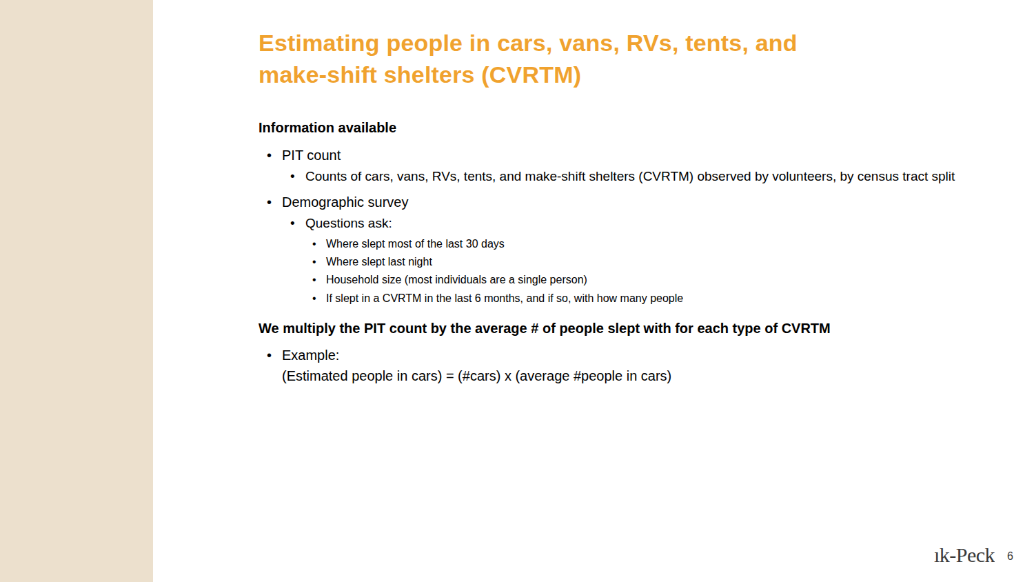Estimating people in cars, vans, RVs, tents, and
make-shift shelters (CVRTM)
Information available
PIT count
Counts of cars, vans, RVs, tents, and make-shift shelters (CVRTM) observed by volunteers, by census tract split
Demographic survey
Questions ask:
Where slept most of the last 30 days
Where slept last night
Household size (most individuals are a single person)
If slept in a CVRTM in the last 6 months, and if so, with how many people
We multiply the PIT count by the average # of people slept with for each type of CVRTM
Example:
(Estimated people in cars) = (#cars) x (average #people in cars)
​ık-Peck
6